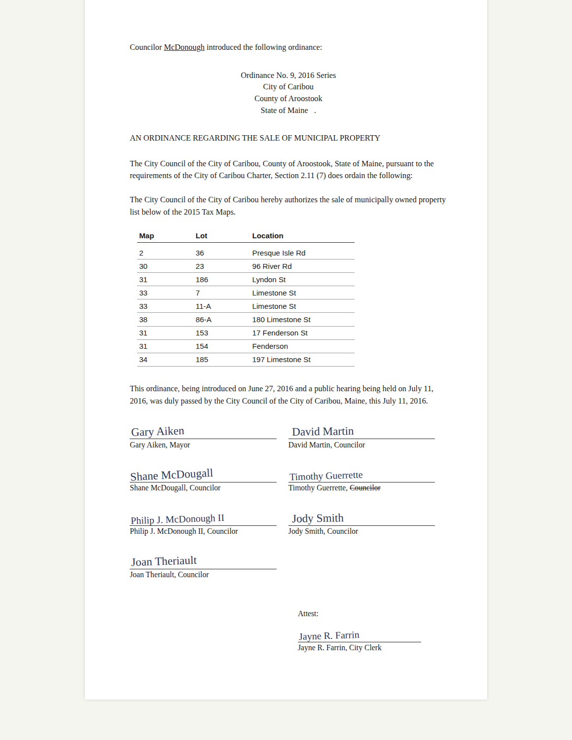Councilor McDonough introduced the following ordinance:
Ordinance No. 9, 2016 Series
City of Caribou
County of Aroostook
State of Maine .
AN ORDINANCE REGARDING THE SALE OF MUNICIPAL PROPERTY
The City Council of the City of Caribou, County of Aroostook, State of Maine, pursuant to the requirements of the City of Caribou Charter, Section 2.11 (7) does ordain the following:
The City Council of the City of Caribou hereby authorizes the sale of municipally owned property list below of the 2015 Tax Maps.
| Map | Lot | Location |
| --- | --- | --- |
| 2 | 36 | Presque Isle Rd |
| 30 | 23 | 96 River Rd |
| 31 | 186 | Lyndon St |
| 33 | 7 | Limestone St |
| 33 | 11-A | Limestone St |
| 38 | 86-A | 180 Limestone St |
| 31 | 153 | 17 Fenderson St |
| 31 | 154 | Fenderson |
| 34 | 185 | 197 Limestone St |
This ordinance, being introduced on June 27, 2016 and a public hearing being held on July 11, 2016, was duly passed by the City Council of the City of Caribou, Maine, this July 11, 2016.
| Gary Aiken Gary Aiken, Mayor | David Martin David Martin, Councilor |
| Shane McDougall Shane McDougall, Councilor | Timothy Guerrette Timothy Guerrette, Councilor |
| Philip J. McDonough II Philip J. McDonough II, Councilor | Jody Smith Jody Smith, Councilor |
| Joan Theriault Joan Theriault, Councilor | |
Attest:
Jayne R. Farrin
Jayne R. Farrin, City Clerk